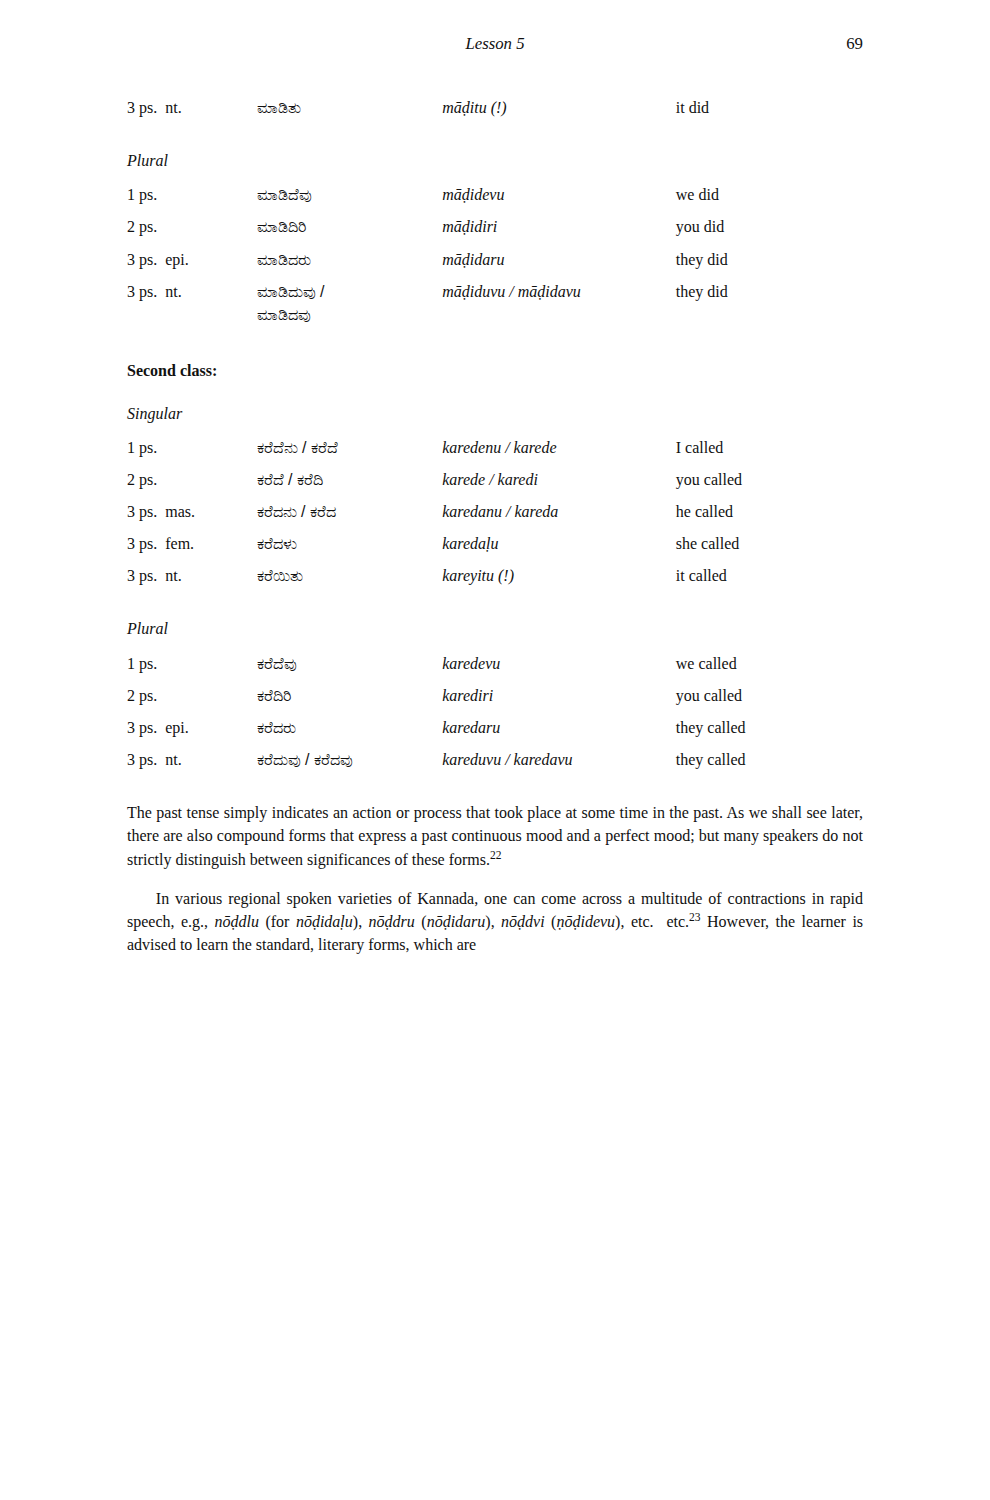Lesson 5 69
| 3 ps. nt. | ಮಾಡಿತು | māḍitu (!) | it did |
Plural
| 1 ps. | ಮಾಡಿದೆವು | māḍidevu | we did |
| 2 ps. | ಮಾಡಿದಿರಿ | māḍidiri | you did |
| 3 ps. epi. | ಮಾಡಿದರು | māḍidaru | they did |
| 3 ps. nt. | ಮಾಡಿದುವು / ಮಾಡಿದವು | māḍiduvu / māḍidavu | they did |
Second class:
Singular
| 1 ps. | ಕರೆದೆನು / ಕರೆದೆ | karedenu / karede | I called |
| 2 ps. | ಕರೆದೆ / ಕರೆದಿ | karede / karedi | you called |
| 3 ps. mas. | ಕರೆದನು / ಕರೆದ | karedanu / kareda | he called |
| 3 ps. fem. | ಕರೆದಳು | karedaḷu | she called |
| 3 ps. nt. | ಕರೆಯಿತು | kareyitu (!) | it called |
Plural
| 1 ps. | ಕರೆದೆವು | karedevu | we called |
| 2 ps. | ಕರೆದಿರಿ | karediri | you called |
| 3 ps. epi. | ಕರೆದರು | karedaru | they called |
| 3 ps. nt. | ಕರೆದುವು / ಕರೆದವು | kareduvu / karedavu | they called |
The past tense simply indicates an action or process that took place at some time in the past. As we shall see later, there are also compound forms that express a past continuous mood and a perfect mood; but many speakers do not strictly distinguish between significances of these forms.22
In various regional spoken varieties of Kannada, one can come across a multitude of contractions in rapid speech, e.g., nōḍdlu (for nōḍidaḷu), nōḍdru (nōḍidaru), nōḍdvi (ṇōḍidevu), etc. etc.23 However, the learner is advised to learn the standard, literary forms, which are